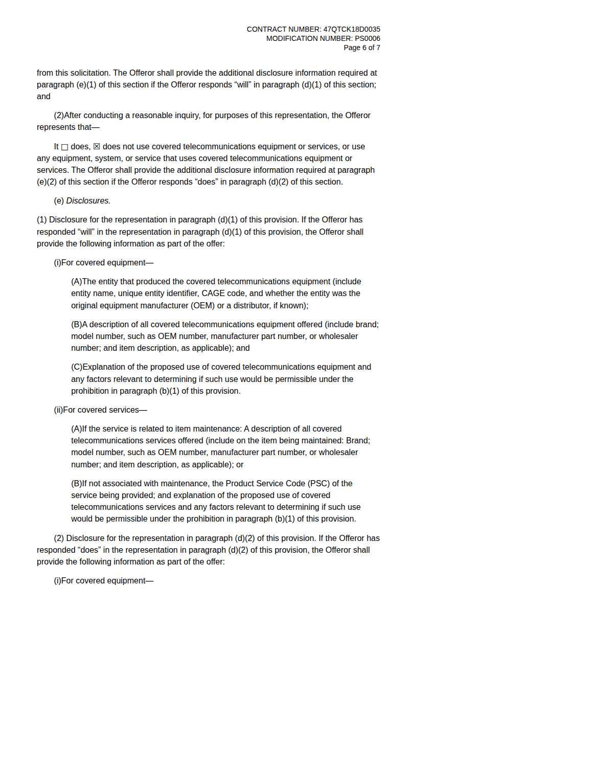CONTRACT NUMBER: 47QTCK18D0035
MODIFICATION NUMBER: PS0006
Page 6 of 7
from this solicitation. The Offeror shall provide the additional disclosure information required at paragraph (e)(1) of this section if the Offeror responds “will” in paragraph (d)(1) of this section; and
(2)After conducting a reasonable inquiry, for purposes of this representation, the Offeror represents that—
It □ does, ☒ does not use covered telecommunications equipment or services, or use any equipment, system, or service that uses covered telecommunications equipment or services. The Offeror shall provide the additional disclosure information required at paragraph (e)(2) of this section if the Offeror responds “does” in paragraph (d)(2) of this section.
(e) Disclosures.
(1) Disclosure for the representation in paragraph (d)(1) of this provision. If the Offeror has responded “will” in the representation in paragraph (d)(1) of this provision, the Offeror shall provide the following information as part of the offer:
(i)For covered equipment—
(A)The entity that produced the covered telecommunications equipment (include entity name, unique entity identifier, CAGE code, and whether the entity was the original equipment manufacturer (OEM) or a distributor, if known);
(B)A description of all covered telecommunications equipment offered (include brand; model number, such as OEM number, manufacturer part number, or wholesaler number; and item description, as applicable); and
(C)Explanation of the proposed use of covered telecommunications equipment and any factors relevant to determining if such use would be permissible under the prohibition in paragraph (b)(1) of this provision.
(ii)For covered services—
(A)If the service is related to item maintenance: A description of all covered telecommunications services offered (include on the item being maintained: Brand; model number, such as OEM number, manufacturer part number, or wholesaler number; and item description, as applicable); or
(B)If not associated with maintenance, the Product Service Code (PSC) of the service being provided; and explanation of the proposed use of covered telecommunications services and any factors relevant to determining if such use would be permissible under the prohibition in paragraph (b)(1) of this provision.
(2) Disclosure for the representation in paragraph (d)(2) of this provision. If the Offeror has responded “does” in the representation in paragraph (d)(2) of this provision, the Offeror shall provide the following information as part of the offer:
(i)For covered equipment—